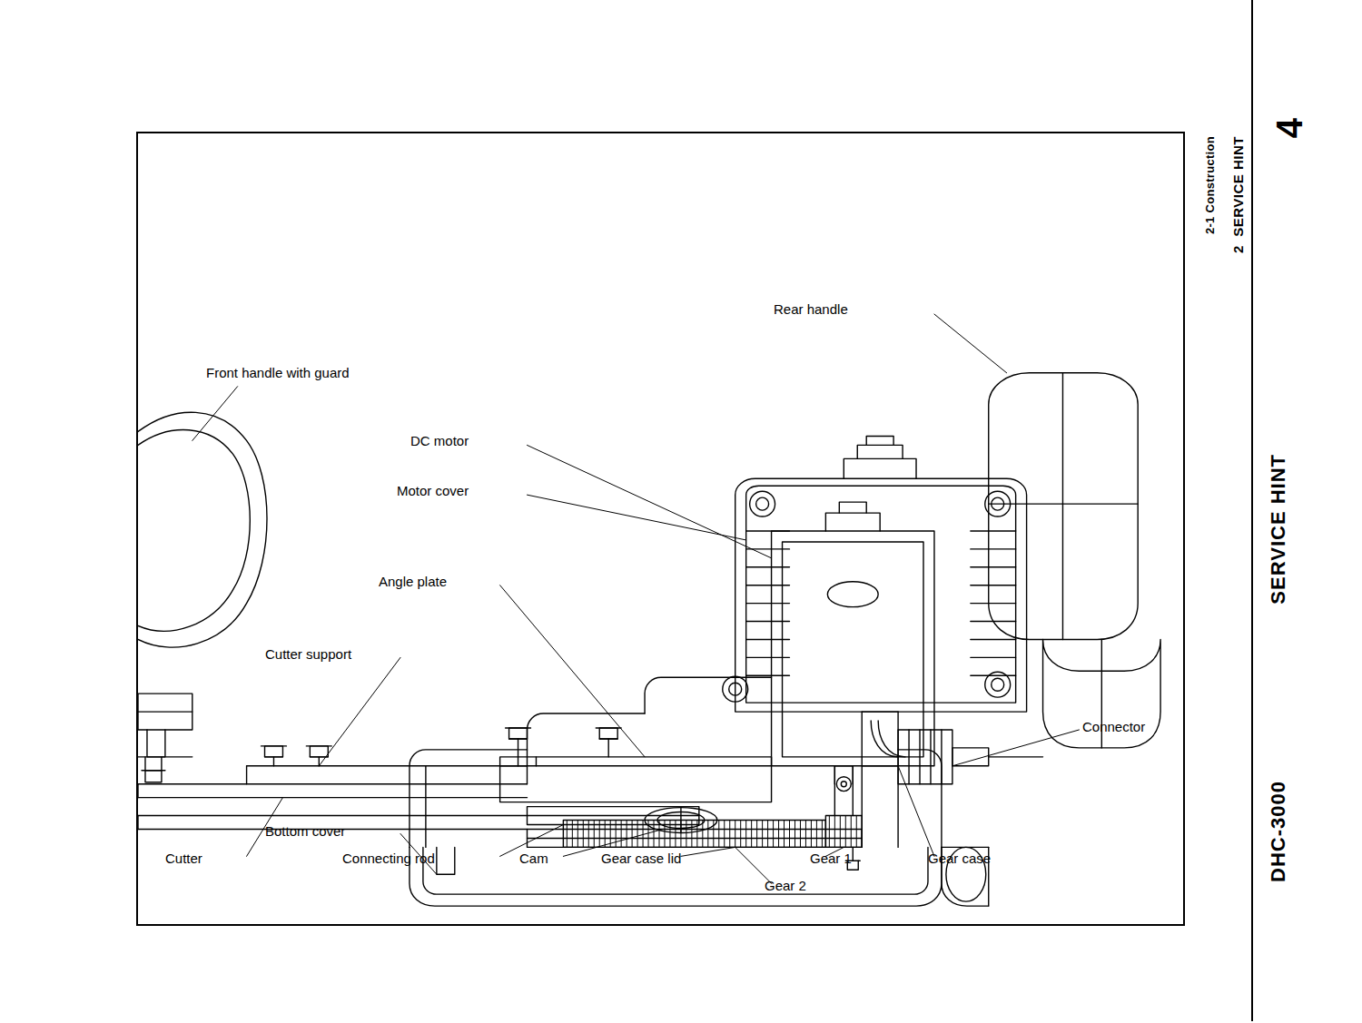4
2 SERVICE HINT
2-1 Construction
SERVICE HINT
DHC-3000
Rear handle Front handle with guard DC motor Motor cover Angle plate Cutter support Connector Bottom cover Cutter Connecting rod Cam Gear case lid Gear 1 Gear case Gear 2